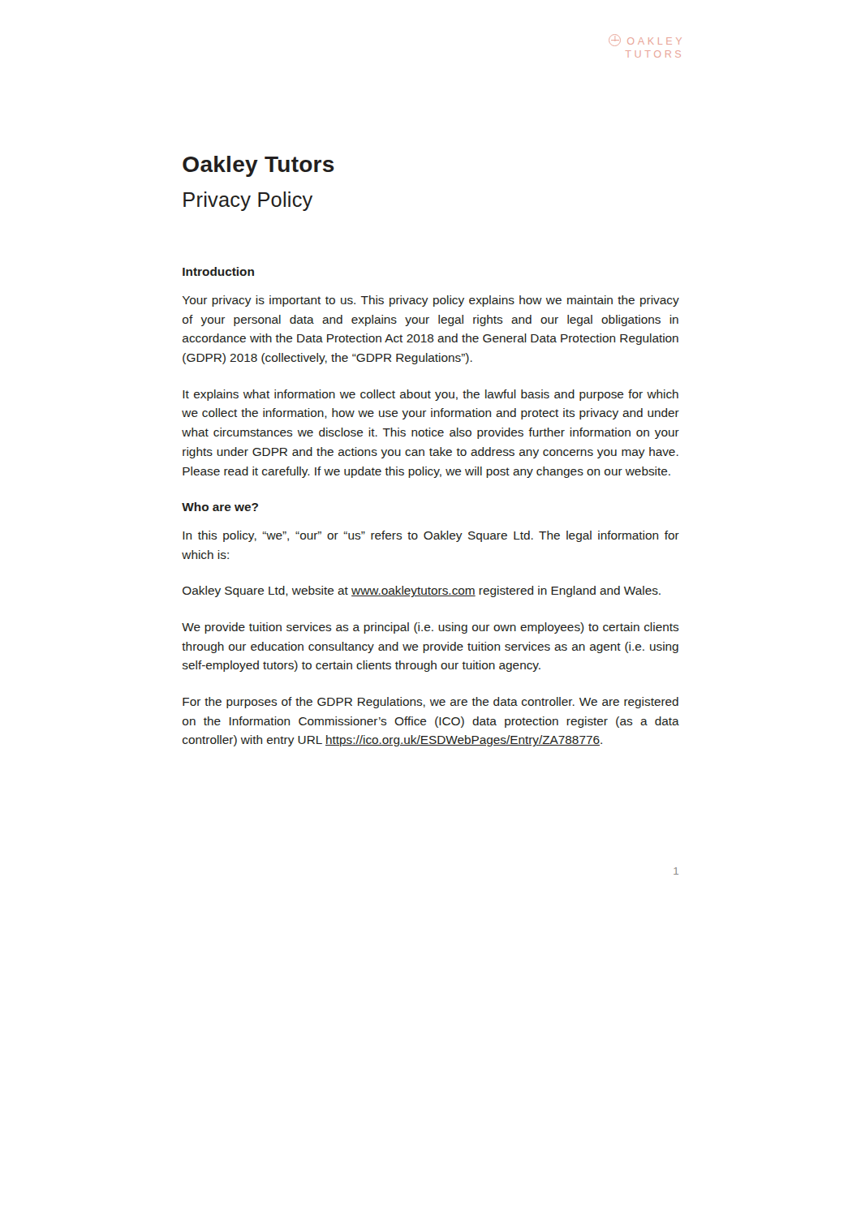OAKLEY TUTORS
Oakley Tutors
Privacy Policy
Introduction
Your privacy is important to us. This privacy policy explains how we maintain the privacy of your personal data and explains your legal rights and our legal obligations in accordance with the Data Protection Act 2018 and the General Data Protection Regulation (GDPR) 2018 (collectively, the “GDPR Regulations”).
It explains what information we collect about you, the lawful basis and purpose for which we collect the information, how we use your information and protect its privacy and under what circumstances we disclose it. This notice also provides further information on your rights under GDPR and the actions you can take to address any concerns you may have. Please read it carefully. If we update this policy, we will post any changes on our website.
Who are we?
In this policy, “we”, “our” or “us” refers to Oakley Square Ltd. The legal information for which is:
Oakley Square Ltd, website at www.oakleytutors.com registered in England and Wales.
We provide tuition services as a principal (i.e. using our own employees) to certain clients through our education consultancy and we provide tuition services as an agent (i.e. using self-employed tutors) to certain clients through our tuition agency.
For the purposes of the GDPR Regulations, we are the data controller. We are registered on the Information Commissioner’s Office (ICO) data protection register (as a data controller) with entry URL https://ico.org.uk/ESDWebPages/Entry/ZA788776.
1